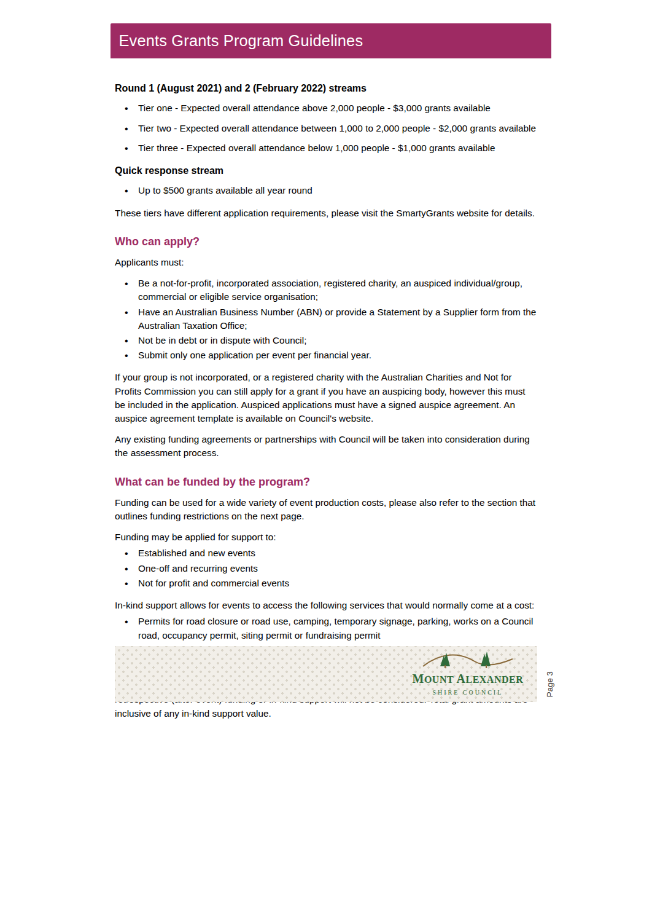Events Grants Program Guidelines
Round 1 (August 2021) and 2 (February 2022) streams
Tier one - Expected overall attendance above 2,000 people - $3,000 grants available
Tier two - Expected overall attendance between 1,000 to 2,000 people - $2,000 grants available
Tier three - Expected overall attendance below 1,000 people - $1,000 grants available
Quick response stream
Up to $500 grants available all year round
These tiers have different application requirements, please visit the SmartyGrants website for details.
Who can apply?
Applicants must:
Be a not-for-profit, incorporated association, registered charity, an auspiced individual/group, commercial or eligible service organisation;
Have an Australian Business Number (ABN) or provide a Statement by a Supplier form from the Australian Taxation Office;
Not be in debt or in dispute with Council;
Submit only one application per event per financial year.
If your group is not incorporated, or a registered charity with the Australian Charities and Not for Profits Commission you can still apply for a grant if you have an auspicing body, however this must be included in the application. Auspiced applications must have a signed auspice agreement. An auspice agreement template is available on Council's website.
Any existing funding agreements or partnerships with Council will be taken into consideration during the assessment process.
What can be funded by the program?
Funding can be used for a wide variety of event production costs, please also refer to the section that outlines funding restrictions on the next page.
Funding may be applied for support to:
Established and new events
One-off and recurring events
Not for profit and commercial events
In-kind support allows for events to access the following services that would normally come at a cost:
Permits for road closure or road use, camping, temporary signage, parking, works on a Council road, occupancy permit, siting permit or fundraising permit
Hire fees for Council managed venues and equipment
Even if you are only seeking in-kind support, you must submit a grant application. If an application is not received, event organisers may be required to pay a fee for services. Applications for retrospective (after event) funding or in-kind support will not be considered. Total grant amounts are inclusive of any in-kind support value.
MOUNT ALEXANDER
SHIRE COUNCIL
Page 3